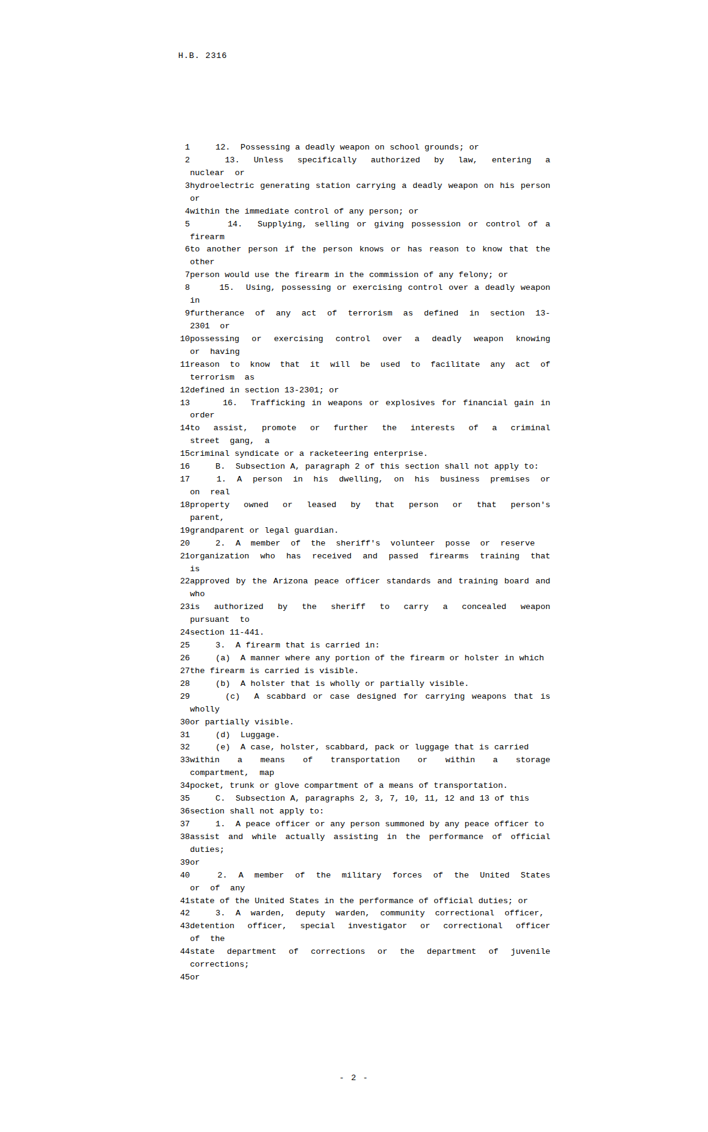H.B. 2316
| 1 | 12. Possessing a deadly weapon on school grounds; or |
| 2 | 13. Unless specifically authorized by law, entering a nuclear or |
| 3 | hydroelectric generating station carrying a deadly weapon on his person or |
| 4 | within the immediate control of any person; or |
| 5 | 14. Supplying, selling or giving possession or control of a firearm |
| 6 | to another person if the person knows or has reason to know that the other |
| 7 | person would use the firearm in the commission of any felony; or |
| 8 | 15. Using, possessing or exercising control over a deadly weapon in |
| 9 | furtherance of any act of terrorism as defined in section 13-2301 or |
| 10 | possessing or exercising control over a deadly weapon knowing or having |
| 11 | reason to know that it will be used to facilitate any act of terrorism as |
| 12 | defined in section 13-2301; or |
| 13 | 16. Trafficking in weapons or explosives for financial gain in order |
| 14 | to assist, promote or further the interests of a criminal street gang, a |
| 15 | criminal syndicate or a racketeering enterprise. |
| 16 | B. Subsection A, paragraph 2 of this section shall not apply to: |
| 17 | 1. A person in his dwelling, on his business premises or on real |
| 18 | property owned or leased by that person or that person's parent, |
| 19 | grandparent or legal guardian. |
| 20 | 2. A member of the sheriff's volunteer posse or reserve |
| 21 | organization who has received and passed firearms training that is |
| 22 | approved by the Arizona peace officer standards and training board and who |
| 23 | is authorized by the sheriff to carry a concealed weapon pursuant to |
| 24 | section 11-441. |
| 25 | 3. A firearm that is carried in: |
| 26 | (a) A manner where any portion of the firearm or holster in which |
| 27 | the firearm is carried is visible. |
| 28 | (b) A holster that is wholly or partially visible. |
| 29 | (c) A scabbard or case designed for carrying weapons that is wholly |
| 30 | or partially visible. |
| 31 | (d) Luggage. |
| 32 | (e) A case, holster, scabbard, pack or luggage that is carried |
| 33 | within a means of transportation or within a storage compartment, map |
| 34 | pocket, trunk or glove compartment of a means of transportation. |
| 35 | C. Subsection A, paragraphs 2, 3, 7, 10, 11, 12 and 13 of this |
| 36 | section shall not apply to: |
| 37 | 1. A peace officer or any person summoned by any peace officer to |
| 38 | assist and while actually assisting in the performance of official duties; |
| 39 | or |
| 40 | 2. A member of the military forces of the United States or of any |
| 41 | state of the United States in the performance of official duties; or |
| 42 | 3. A warden, deputy warden, community correctional officer, |
| 43 | detention officer, special investigator or correctional officer of the |
| 44 | state department of corrections or the department of juvenile corrections; |
| 45 | or |
- 2 -